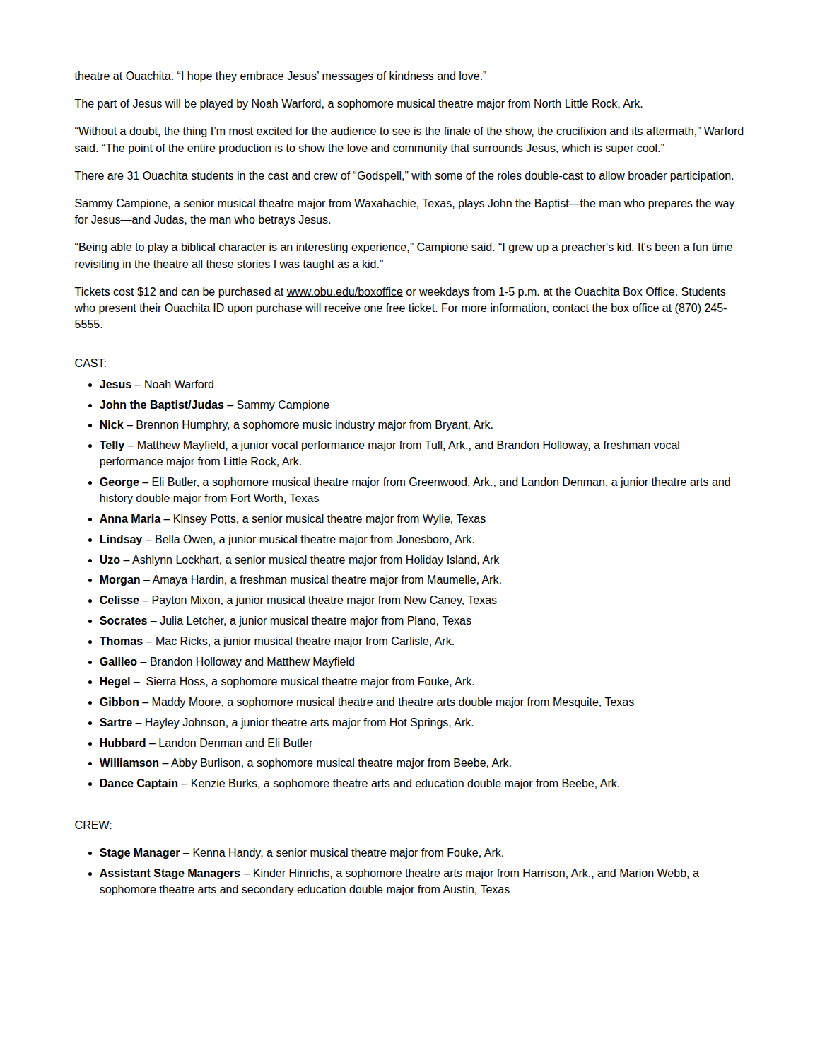theatre at Ouachita. “I hope they embrace Jesus’ messages of kindness and love.”
The part of Jesus will be played by Noah Warford, a sophomore musical theatre major from North Little Rock, Ark.
“Without a doubt, the thing I’m most excited for the audience to see is the finale of the show, the crucifixion and its aftermath,” Warford said. “The point of the entire production is to show the love and community that surrounds Jesus, which is super cool.”
There are 31 Ouachita students in the cast and crew of “Godspell,” with some of the roles double-cast to allow broader participation.
Sammy Campione, a senior musical theatre major from Waxahachie, Texas, plays John the Baptist—the man who prepares the way for Jesus—and Judas, the man who betrays Jesus.
“Being able to play a biblical character is an interesting experience,” Campione said. “I grew up a preacher's kid. It's been a fun time revisiting in the theatre all these stories I was taught as a kid.”
Tickets cost $12 and can be purchased at www.obu.edu/boxoffice or weekdays from 1-5 p.m. at the Ouachita Box Office. Students who present their Ouachita ID upon purchase will receive one free ticket. For more information, contact the box office at (870) 245-5555.
CAST:
Jesus – Noah Warford
John the Baptist/Judas – Sammy Campione
Nick – Brennon Humphry, a sophomore music industry major from Bryant, Ark.
Telly – Matthew Mayfield, a junior vocal performance major from Tull, Ark., and Brandon Holloway, a freshman vocal performance major from Little Rock, Ark.
George – Eli Butler, a sophomore musical theatre major from Greenwood, Ark., and Landon Denman, a junior theatre arts and history double major from Fort Worth, Texas
Anna Maria – Kinsey Potts, a senior musical theatre major from Wylie, Texas
Lindsay – Bella Owen, a junior musical theatre major from Jonesboro, Ark.
Uzo – Ashlynn Lockhart, a senior musical theatre major from Holiday Island, Ark
Morgan – Amaya Hardin, a freshman musical theatre major from Maumelle, Ark.
Celisse – Payton Mixon, a junior musical theatre major from New Caney, Texas
Socrates – Julia Letcher, a junior musical theatre major from Plano, Texas
Thomas – Mac Ricks, a junior musical theatre major from Carlisle, Ark.
Galileo – Brandon Holloway and Matthew Mayfield
Hegel – Sierra Hoss, a sophomore musical theatre major from Fouke, Ark.
Gibbon – Maddy Moore, a sophomore musical theatre and theatre arts double major from Mesquite, Texas
Sartre – Hayley Johnson, a junior theatre arts major from Hot Springs, Ark.
Hubbard – Landon Denman and Eli Butler
Williamson – Abby Burlison, a sophomore musical theatre major from Beebe, Ark.
Dance Captain – Kenzie Burks, a sophomore theatre arts and education double major from Beebe, Ark.
CREW:
Stage Manager – Kenna Handy, a senior musical theatre major from Fouke, Ark.
Assistant Stage Managers – Kinder Hinrichs, a sophomore theatre arts major from Harrison, Ark., and Marion Webb, a sophomore theatre arts and secondary education double major from Austin, Texas